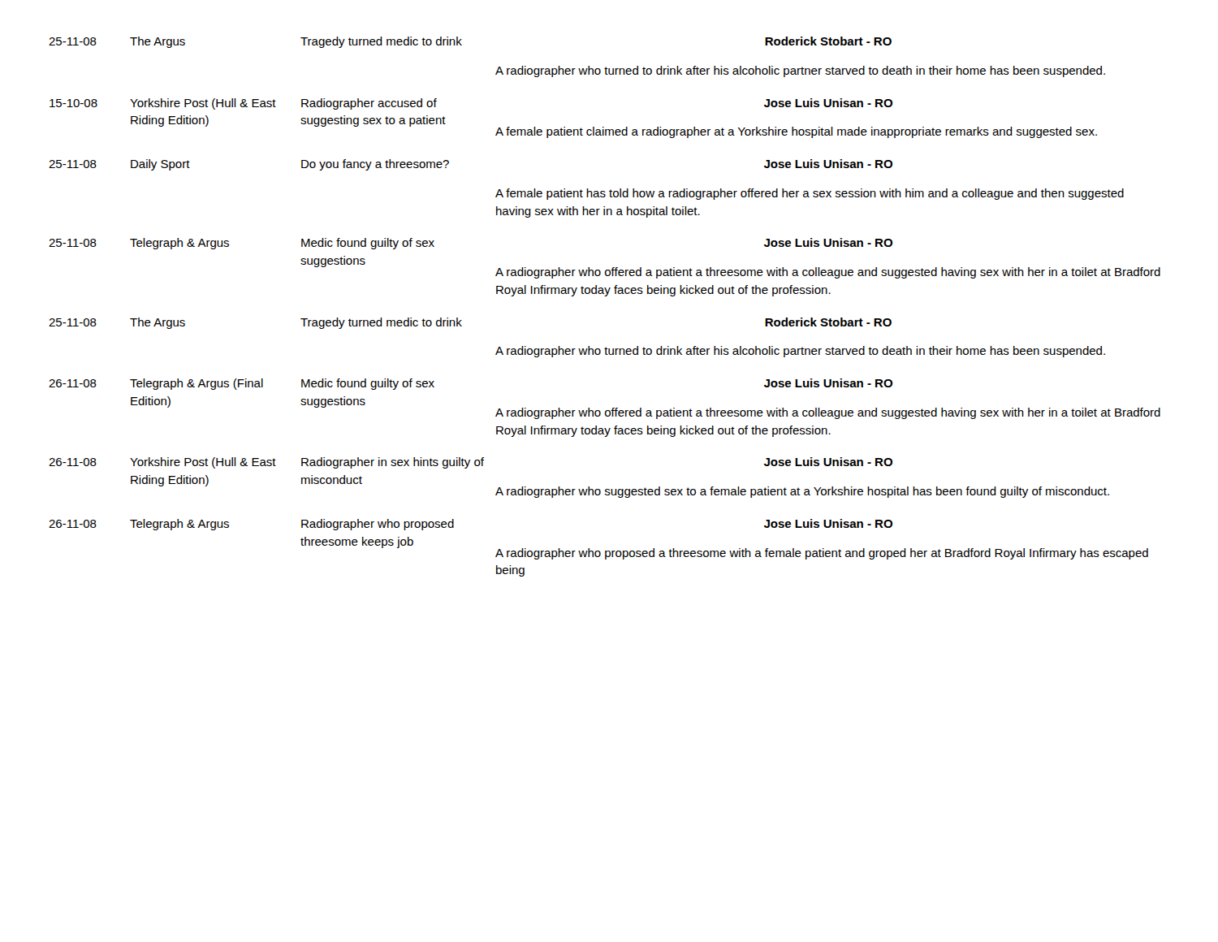| 25-11-08 | The Argus | Tragedy turned medic to drink | Roderick Stobart - RO A radiographer who turned to drink after his alcoholic partner starved to death in their home has been suspended. |
| 15-10-08 | Yorkshire Post (Hull & East Riding Edition) | Radiographer accused of suggesting sex to a patient | Jose Luis Unisan - RO A female patient claimed a radiographer at a Yorkshire hospital made inappropriate remarks and suggested sex. |
| 25-11-08 | Daily Sport | Do you fancy a threesome? | Jose Luis Unisan - RO A female patient has told how a radiographer offered her a sex session with him and a colleague and then suggested having sex with her in a hospital toilet. |
| 25-11-08 | Telegraph & Argus | Medic found guilty of sex suggestions | Jose Luis Unisan - RO A radiographer who offered a patient a threesome with a colleague and suggested having sex with her in a toilet at Bradford Royal Infirmary today faces being kicked out of the profession. |
| 25-11-08 | The Argus | Tragedy turned medic to drink | Roderick Stobart - RO A radiographer who turned to drink after his alcoholic partner starved to death in their home has been suspended. |
| 26-11-08 | Telegraph & Argus (Final Edition) | Medic found guilty of sex suggestions | Jose Luis Unisan - RO A radiographer who offered a patient a threesome with a colleague and suggested having sex with her in a toilet at Bradford Royal Infirmary today faces being kicked out of the profession. |
| 26-11-08 | Yorkshire Post (Hull & East Riding Edition) | Radiographer in sex hints guilty of misconduct | Jose Luis Unisan - RO A radiographer who suggested sex to a female patient at a Yorkshire hospital has been found guilty of misconduct. |
| 26-11-08 | Telegraph & Argus | Radiographer who proposed threesome keeps job | Jose Luis Unisan - RO A radiographer who proposed a threesome with a female patient and groped her at Bradford Royal Infirmary has escaped being |